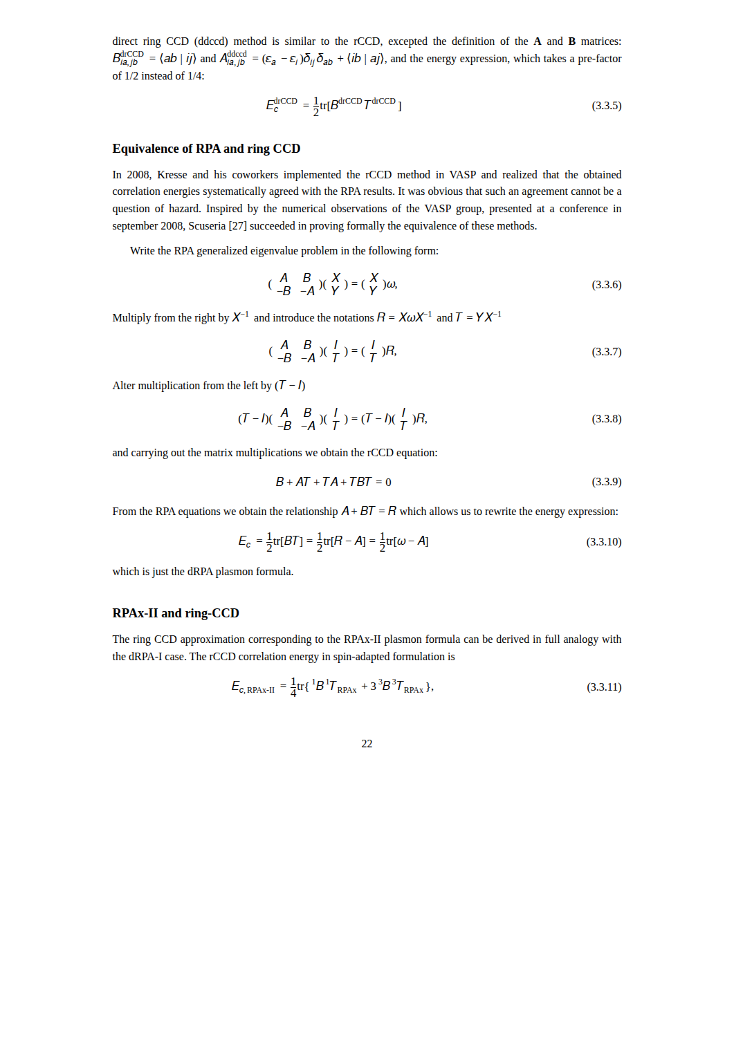direct ring CCD (ddccd) method is similar to the rCCD, excepted the definition of the A and B matrices: Bia,jbdrCCD = ⟨ab|ij⟩ and Aia,jbddccd = (εa−εi) δij δab + ⟨ib|aj⟩ , and the energy expression, which takes a pre-factor of 1/2 instead of 1/4:
EcdrCCD = 12 tr [ BdrCCD TdrCCD ]
(3.3.5)
Equivalence of RPA and ring CCD
In 2008, Kresse and his coworkers implemented the rCCD method in VASP and realized that the obtained correlation energies systematically agreed with the RPA results. It was obvious that such an agreement cannot be a question of hazard. Inspired by the numerical observations of the VASP group, presented at a conference in september 2008, Scuseria [27] succeeded in proving formally the equivalence of these methods.
Write the RPA generalized eigenvalue problem in the following form:
( AB −B−A ) ( X Y ) = ( X Y ) ω ,
(3.3.6)
Multiply from the right by X−1 and introduce the notations R=XωX−1 and T=YX−1
( AB −B−A ) ( I T ) = ( I T ) R ,
(3.3.7)
Alter multiplication from the left by (T−I)
(T−I) ( AB −B−A ) ( I T ) = (T−I) ( I T ) R ,
(3.3.8)
and carrying out the matrix multiplications we obtain the rCCD equation:
B+ AT+ TA+ TBT =0
(3.3.9)
From the RPA equations we obtain the relationship A+BT=R which allows us to rewrite the energy expression:
Ec = 12 tr[BT] = 12 tr[R−A] = 12 tr[ω−A]
(3.3.10)
which is just the dRPA plasmon formula.
RPAx-II and ring-CCD
The ring CCD approximation corresponding to the RPAx-II plasmon formula can be derived in full analogy with the dRPA-I case. The rCCD correlation energy in spin-adapted formulation is
Ec,RPAx-II = 14 tr { B1 TRPAx1 + 3 B3 TRPAx3 } ,
(3.3.11)
22